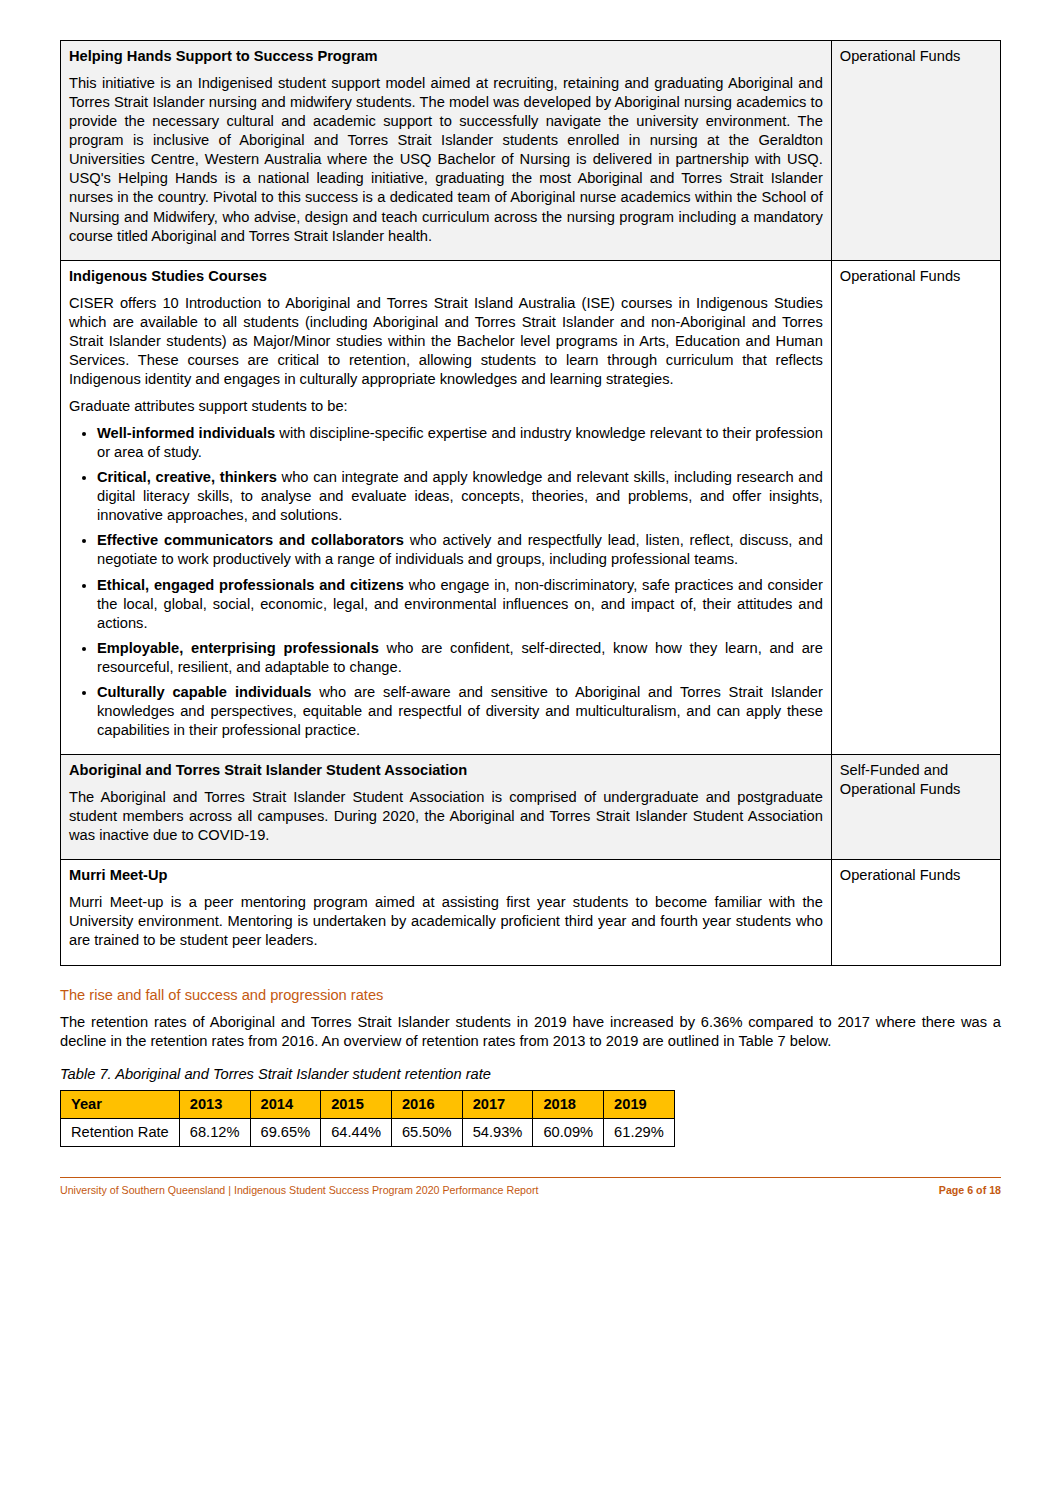| Helping Hands Support to Success Program This initiative is an Indigenised student support model aimed at recruiting, retaining and graduating Aboriginal and Torres Strait Islander nursing and midwifery students. The model was developed by Aboriginal nursing academics to provide the necessary cultural and academic support to successfully navigate the university environment. The program is inclusive of Aboriginal and Torres Strait Islander students enrolled in nursing at the Geraldton Universities Centre, Western Australia where the USQ Bachelor of Nursing is delivered in partnership with USQ. USQ's Helping Hands is a national leading initiative, graduating the most Aboriginal and Torres Strait Islander nurses in the country. Pivotal to this success is a dedicated team of Aboriginal nurse academics within the School of Nursing and Midwifery, who advise, design and teach curriculum across the nursing program including a mandatory course titled Aboriginal and Torres Strait Islander health. | Operational Funds |
| Indigenous Studies Courses CISER offers 10 Introduction to Aboriginal and Torres Strait Island Australia (ISE) courses in Indigenous Studies which are available to all students (including Aboriginal and Torres Strait Islander and non-Aboriginal and Torres Strait Islander students) as Major/Minor studies within the Bachelor level programs in Arts, Education and Human Services. These courses are critical to retention, allowing students to learn through curriculum that reflects Indigenous identity and engages in culturally appropriate knowledges and learning strategies. Graduate attributes support students to be: Well-informed individuals with discipline-specific expertise and industry knowledge relevant to their profession or area of study. Critical, creative, thinkers who can integrate and apply knowledge and relevant skills, including research and digital literacy skills, to analyse and evaluate ideas, concepts, theories, and problems, and offer insights, innovative approaches, and solutions. Effective communicators and collaborators who actively and respectfully lead, listen, reflect, discuss, and negotiate to work productively with a range of individuals and groups, including professional teams. Ethical, engaged professionals and citizens who engage in, non-discriminatory, safe practices and consider the local, global, social, economic, legal, and environmental influences on, and impact of, their attitudes and actions. Employable, enterprising professionals who are confident, self-directed, know how they learn, and are resourceful, resilient, and adaptable to change. Culturally capable individuals who are self-aware and sensitive to Aboriginal and Torres Strait Islander knowledges and perspectives, equitable and respectful of diversity and multiculturalism, and can apply these capabilities in their professional practice. | Operational Funds |
| Aboriginal and Torres Strait Islander Student Association The Aboriginal and Torres Strait Islander Student Association is comprised of undergraduate and postgraduate student members across all campuses. During 2020, the Aboriginal and Torres Strait Islander Student Association was inactive due to COVID-19. | Self-Funded and Operational Funds |
| Murri Meet-Up Murri Meet-up is a peer mentoring program aimed at assisting first year students to become familiar with the University environment. Mentoring is undertaken by academically proficient third year and fourth year students who are trained to be student peer leaders. | Operational Funds |
The rise and fall of success and progression rates
The retention rates of Aboriginal and Torres Strait Islander students in 2019 have increased by 6.36% compared to 2017 where there was a decline in the retention rates from 2016. An overview of retention rates from 2013 to 2019 are outlined in Table 7 below.
Table 7. Aboriginal and Torres Strait Islander student retention rate
| Year | 2013 | 2014 | 2015 | 2016 | 2017 | 2018 | 2019 |
| --- | --- | --- | --- | --- | --- | --- | --- |
| Retention Rate | 68.12% | 69.65% | 64.44% | 65.50% | 54.93% | 60.09% | 61.29% |
University of Southern Queensland | Indigenous Student Success Program 2020 Performance Report Page 6 of 18